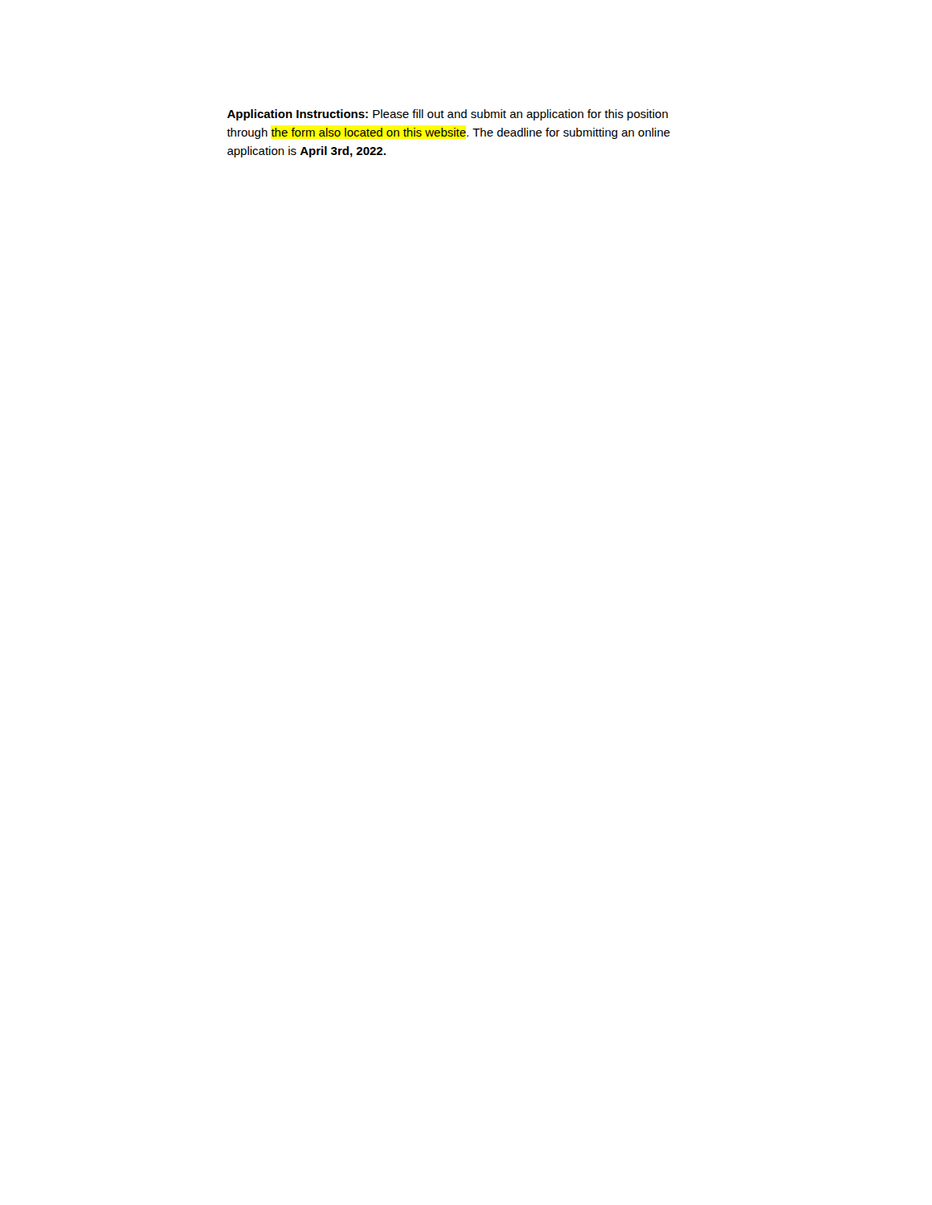Application Instructions: Please fill out and submit an application for this position through the form also located on this website. The deadline for submitting an online application is April 3rd, 2022.